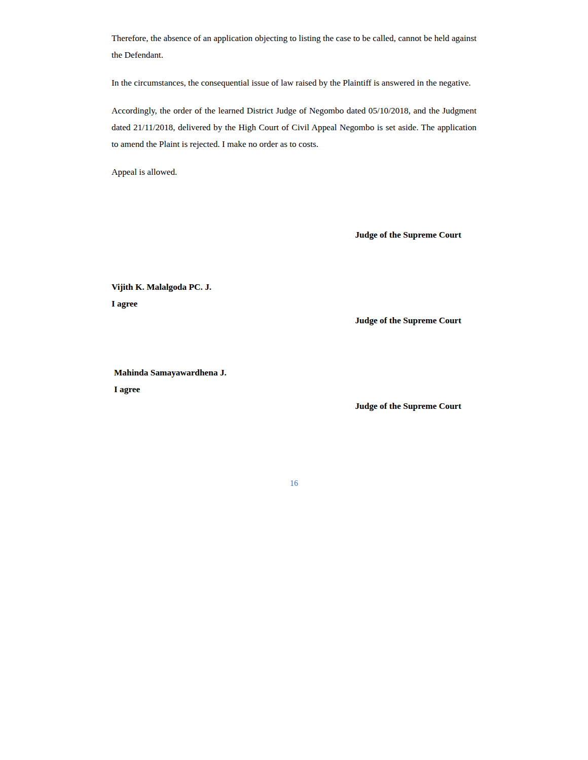Therefore, the absence of an application objecting to listing the case to be called, cannot be held against the Defendant.
In the circumstances, the consequential issue of law raised by the Plaintiff is answered in the negative.
Accordingly, the order of the learned District Judge of Negombo dated 05/10/2018, and the Judgment dated 21/11/2018, delivered by the High Court of Civil Appeal Negombo is set aside. The application to amend the Plaint is rejected. I make no order as to costs.
Appeal is allowed.
Judge of the Supreme Court
Vijith K. Malalgoda PC. J.
I agree
Judge of the Supreme Court
Mahinda Samayawardhena J.
I agree
Judge of the Supreme Court
16